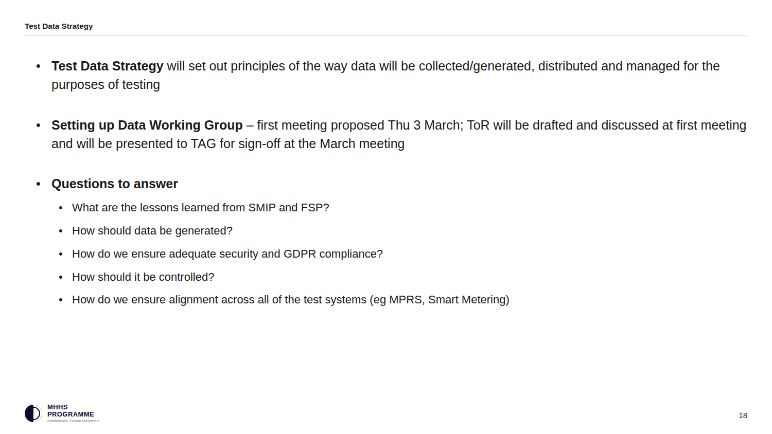Test Data Strategy
Test Data Strategy will set out principles of the way data will be collected/generated, distributed and managed for the purposes of testing
Setting up Data Working Group – first meeting proposed Thu 3 March; ToR will be drafted and discussed at first meeting and will be presented to TAG for sign-off at the March meeting
Questions to answer
What are the lessons learned from SMIP and FSP?
How should data be generated?
How do we ensure adequate security and GDPR compliance?
How should it be controlled?
How do we ensure alignment across all of the test systems (eg MPRS, Smart Metering)
MHHS
PROGRAMME
Industry-led, Elexon facilitated
18